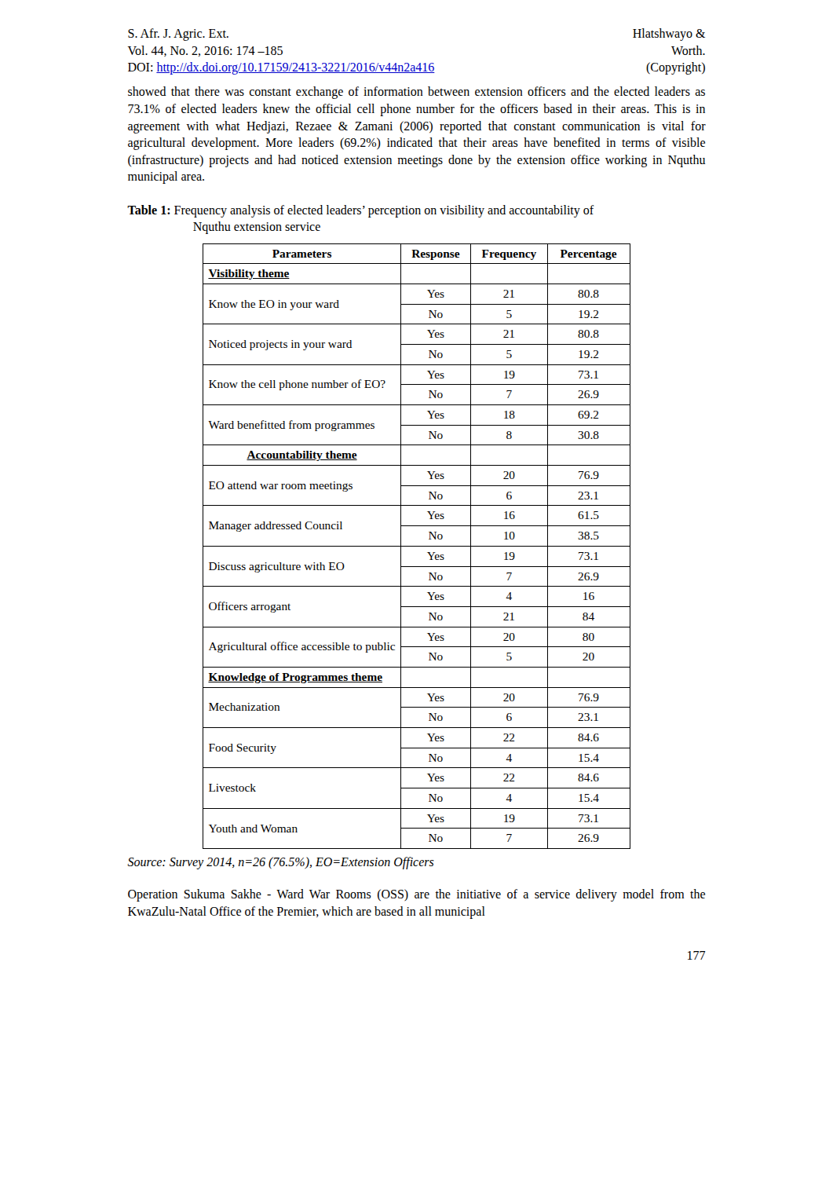| S. Afr. J. Agric. Ext. | Hlatshwayo & |
| Vol. 44, No. 2, 2016: 174 –185 | Worth. |
| DOI: http://dx.doi.org/10.17159/2413-3221/2016/v44n2a416 | (Copyright) |
showed that there was constant exchange of information between extension officers and the elected leaders as 73.1% of elected leaders knew the official cell phone number for the officers based in their areas. This is in agreement with what Hedjazi, Rezaee & Zamani (2006) reported that constant communication is vital for agricultural development. More leaders (69.2%) indicated that their areas have benefited in terms of visible (infrastructure) projects and had noticed extension meetings done by the extension office working in Nquthu municipal area.
Table 1: Frequency analysis of elected leaders’ perception on visibility and accountability of Nquthu extension service
| Parameters | Response | Frequency | Percentage |
| --- | --- | --- | --- |
| Visibility theme | | | |
| Know the EO in your ward | Yes | 21 | 80.8 |
| No | 5 | 19.2 |
| Noticed projects in your ward | Yes | 21 | 80.8 |
| No | 5 | 19.2 |
| Know the cell phone number of EO? | Yes | 19 | 73.1 |
| No | 7 | 26.9 |
| Ward benefitted from programmes | Yes | 18 | 69.2 |
| No | 8 | 30.8 |
| Accountability theme | | | |
| EO attend war room meetings | Yes | 20 | 76.9 |
| No | 6 | 23.1 |
| Manager addressed Council | Yes | 16 | 61.5 |
| No | 10 | 38.5 |
| Discuss agriculture with EO | Yes | 19 | 73.1 |
| No | 7 | 26.9 |
| Officers arrogant | Yes | 4 | 16 |
| No | 21 | 84 |
| Agricultural office accessible to public | Yes | 20 | 80 |
| No | 5 | 20 |
| Knowledge of Programmes theme | | | |
| Mechanization | Yes | 20 | 76.9 |
| No | 6 | 23.1 |
| Food Security | Yes | 22 | 84.6 |
| No | 4 | 15.4 |
| Livestock | Yes | 22 | 84.6 |
| No | 4 | 15.4 |
| Youth and Woman | Yes | 19 | 73.1 |
| No | 7 | 26.9 |
Source: Survey 2014, n=26 (76.5%), EO=Extension Officers
Operation Sukuma Sakhe - Ward War Rooms (OSS) are the initiative of a service delivery model from the KwaZulu-Natal Office of the Premier, which are based in all municipal
177